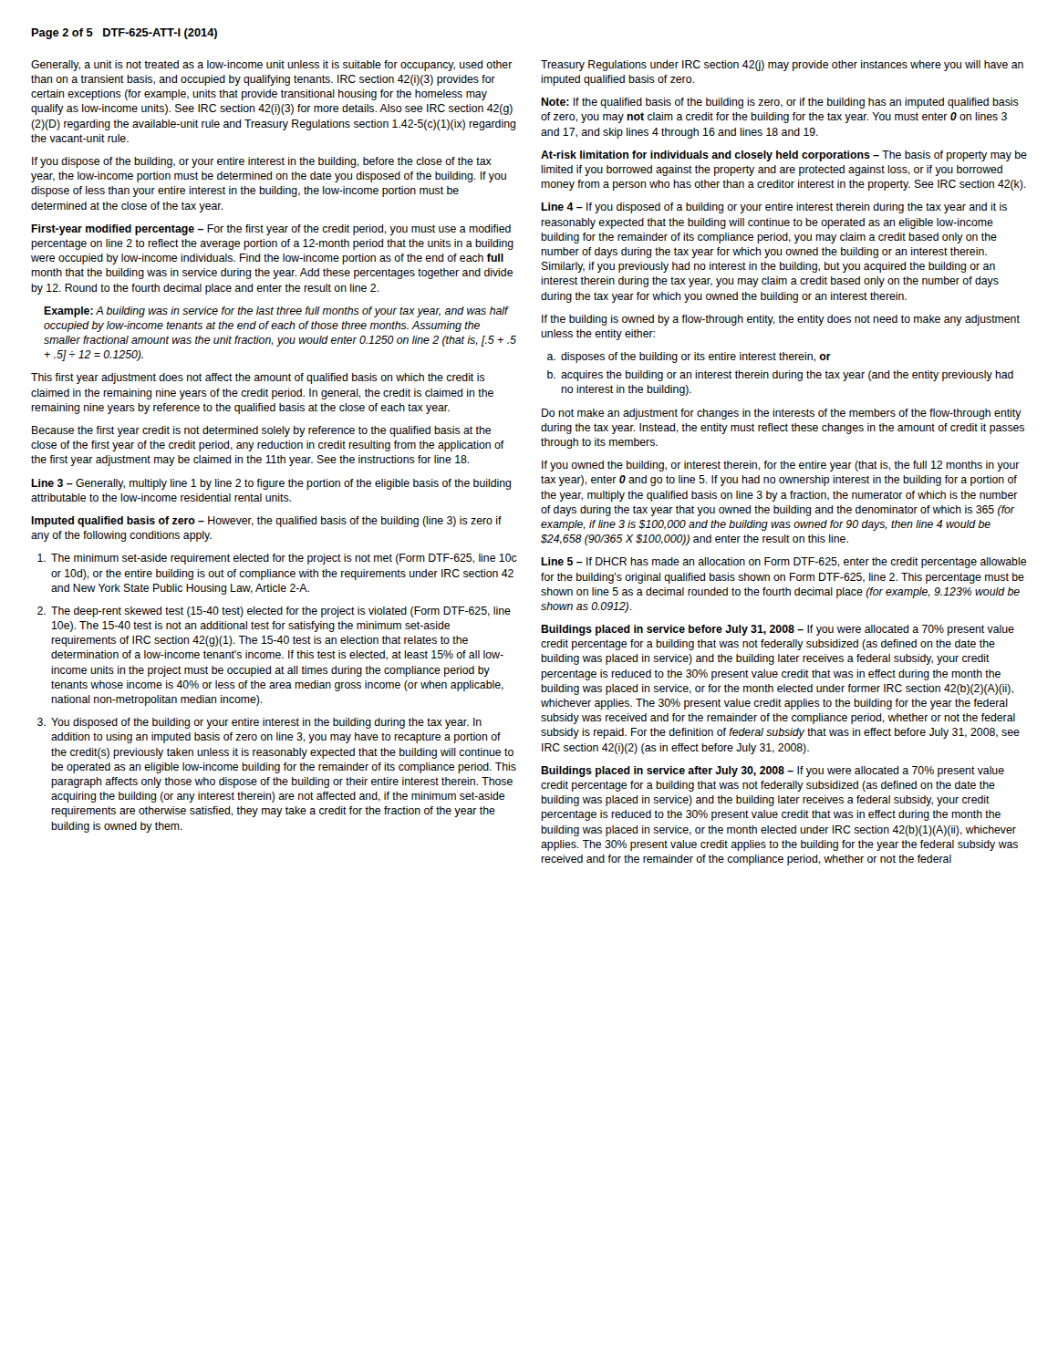Page 2 of 5 DTF-625-ATT-I (2014)
Generally, a unit is not treated as a low-income unit unless it is suitable for occupancy, used other than on a transient basis, and occupied by qualifying tenants. IRC section 42(i)(3) provides for certain exceptions (for example, units that provide transitional housing for the homeless may qualify as low-income units). See IRC section 42(i)(3) for more details. Also see IRC section 42(g)(2)(D) regarding the available-unit rule and Treasury Regulations section 1.42-5(c)(1)(ix) regarding the vacant-unit rule.
If you dispose of the building, or your entire interest in the building, before the close of the tax year, the low-income portion must be determined on the date you disposed of the building. If you dispose of less than your entire interest in the building, the low-income portion must be determined at the close of the tax year.
First-year modified percentage – For the first year of the credit period, you must use a modified percentage on line 2 to reflect the average portion of a 12-month period that the units in a building were occupied by low-income individuals. Find the low-income portion as of the end of each full month that the building was in service during the year. Add these percentages together and divide by 12. Round to the fourth decimal place and enter the result on line 2.
Example: A building was in service for the last three full months of your tax year, and was half occupied by low-income tenants at the end of each of those three months. Assuming the smaller fractional amount was the unit fraction, you would enter 0.1250 on line 2 (that is, [.5 + .5 + .5] ÷ 12 = 0.1250).
This first year adjustment does not affect the amount of qualified basis on which the credit is claimed in the remaining nine years of the credit period. In general, the credit is claimed in the remaining nine years by reference to the qualified basis at the close of each tax year.
Because the first year credit is not determined solely by reference to the qualified basis at the close of the first year of the credit period, any reduction in credit resulting from the application of the first year adjustment may be claimed in the 11th year. See the instructions for line 18.
Line 3 – Generally, multiply line 1 by line 2 to figure the portion of the eligible basis of the building attributable to the low-income residential rental units.
Imputed qualified basis of zero – However, the qualified basis of the building (line 3) is zero if any of the following conditions apply.
The minimum set-aside requirement elected for the project is not met (Form DTF-625, line 10c or 10d), or the entire building is out of compliance with the requirements under IRC section 42 and New York State Public Housing Law, Article 2-A.
The deep-rent skewed test (15-40 test) elected for the project is violated (Form DTF-625, line 10e). The 15-40 test is not an additional test for satisfying the minimum set-aside requirements of IRC section 42(g)(1). The 15-40 test is an election that relates to the determination of a low-income tenant's income. If this test is elected, at least 15% of all low-income units in the project must be occupied at all times during the compliance period by tenants whose income is 40% or less of the area median gross income (or when applicable, national non-metropolitan median income).
You disposed of the building or your entire interest in the building during the tax year. In addition to using an imputed basis of zero on line 3, you may have to recapture a portion of the credit(s) previously taken unless it is reasonably expected that the building will continue to be operated as an eligible low-income building for the remainder of its compliance period. This paragraph affects only those who dispose of the building or their entire interest therein. Those acquiring the building (or any interest therein) are not affected and, if the minimum set-aside requirements are otherwise satisfied, they may take a credit for the fraction of the year the building is owned by them.
Treasury Regulations under IRC section 42(j) may provide other instances where you will have an imputed qualified basis of zero.
Note: If the qualified basis of the building is zero, or if the building has an imputed qualified basis of zero, you may not claim a credit for the building for the tax year. You must enter 0 on lines 3 and 17, and skip lines 4 through 16 and lines 18 and 19.
At-risk limitation for individuals and closely held corporations – The basis of property may be limited if you borrowed against the property and are protected against loss, or if you borrowed money from a person who has other than a creditor interest in the property. See IRC section 42(k).
Line 4 – If you disposed of a building or your entire interest therein during the tax year and it is reasonably expected that the building will continue to be operated as an eligible low-income building for the remainder of its compliance period, you may claim a credit based only on the number of days during the tax year for which you owned the building or an interest therein. Similarly, if you previously had no interest in the building, but you acquired the building or an interest therein during the tax year, you may claim a credit based only on the number of days during the tax year for which you owned the building or an interest therein.
If the building is owned by a flow-through entity, the entity does not need to make any adjustment unless the entity either:
disposes of the building or its entire interest therein, or
acquires the building or an interest therein during the tax year (and the entity previously had no interest in the building).
Do not make an adjustment for changes in the interests of the members of the flow-through entity during the tax year. Instead, the entity must reflect these changes in the amount of credit it passes through to its members.
If you owned the building, or interest therein, for the entire year (that is, the full 12 months in your tax year), enter 0 and go to line 5. If you had no ownership interest in the building for a portion of the year, multiply the qualified basis on line 3 by a fraction, the numerator of which is the number of days during the tax year that you owned the building and the denominator of which is 365 (for example, if line 3 is $100,000 and the building was owned for 90 days, then line 4 would be $24,658 (90/365 X $100,000)) and enter the result on this line.
Line 5 – If DHCR has made an allocation on Form DTF-625, enter the credit percentage allowable for the building's original qualified basis shown on Form DTF-625, line 2. This percentage must be shown on line 5 as a decimal rounded to the fourth decimal place (for example, 9.123% would be shown as 0.0912).
Buildings placed in service before July 31, 2008 – If you were allocated a 70% present value credit percentage for a building that was not federally subsidized (as defined on the date the building was placed in service) and the building later receives a federal subsidy, your credit percentage is reduced to the 30% present value credit that was in effect during the month the building was placed in service, or for the month elected under former IRC section 42(b)(2)(A)(ii), whichever applies. The 30% present value credit applies to the building for the year the federal subsidy was received and for the remainder of the compliance period, whether or not the federal subsidy is repaid. For the definition of federal subsidy that was in effect before July 31, 2008, see IRC section 42(i)(2) (as in effect before July 31, 2008).
Buildings placed in service after July 30, 2008 – If you were allocated a 70% present value credit percentage for a building that was not federally subsidized (as defined on the date the building was placed in service) and the building later receives a federal subsidy, your credit percentage is reduced to the 30% present value credit that was in effect during the month the building was placed in service, or the month elected under IRC section 42(b)(1)(A)(ii), whichever applies. The 30% present value credit applies to the building for the year the federal subsidy was received and for the remainder of the compliance period, whether or not the federal